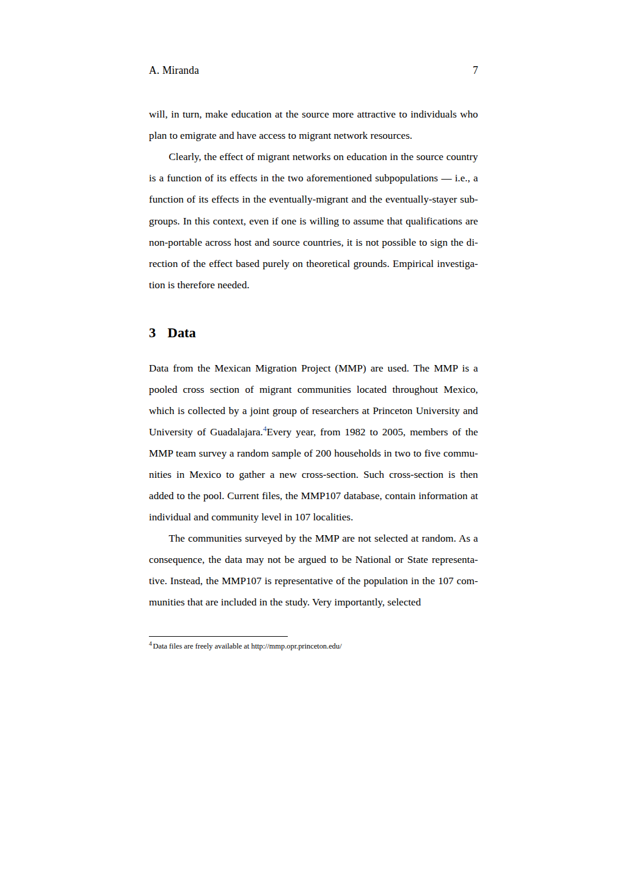A. Miranda 7
will, in turn, make education at the source more attractive to individuals who plan to emigrate and have access to migrant network resources.
Clearly, the effect of migrant networks on education in the source country is a function of its effects in the two aforementioned subpopulations — i.e., a function of its effects in the eventually-migrant and the eventually-stayer subgroups. In this context, even if one is willing to assume that qualifications are non-portable across host and source countries, it is not possible to sign the direction of the effect based purely on theoretical grounds. Empirical investigation is therefore needed.
3 Data
Data from the Mexican Migration Project (MMP) are used. The MMP is a pooled cross section of migrant communities located throughout Mexico, which is collected by a joint group of researchers at Princeton University and University of Guadalajara.4Every year, from 1982 to 2005, members of the MMP team survey a random sample of 200 households in two to five communities in Mexico to gather a new cross-section. Such cross-section is then added to the pool. Current files, the MMP107 database, contain information at individual and community level in 107 localities.
The communities surveyed by the MMP are not selected at random. As a consequence, the data may not be argued to be National or State representative. Instead, the MMP107 is representative of the population in the 107 communities that are included in the study. Very importantly, selected
4Data files are freely available at http://mmp.opr.princeton.edu/